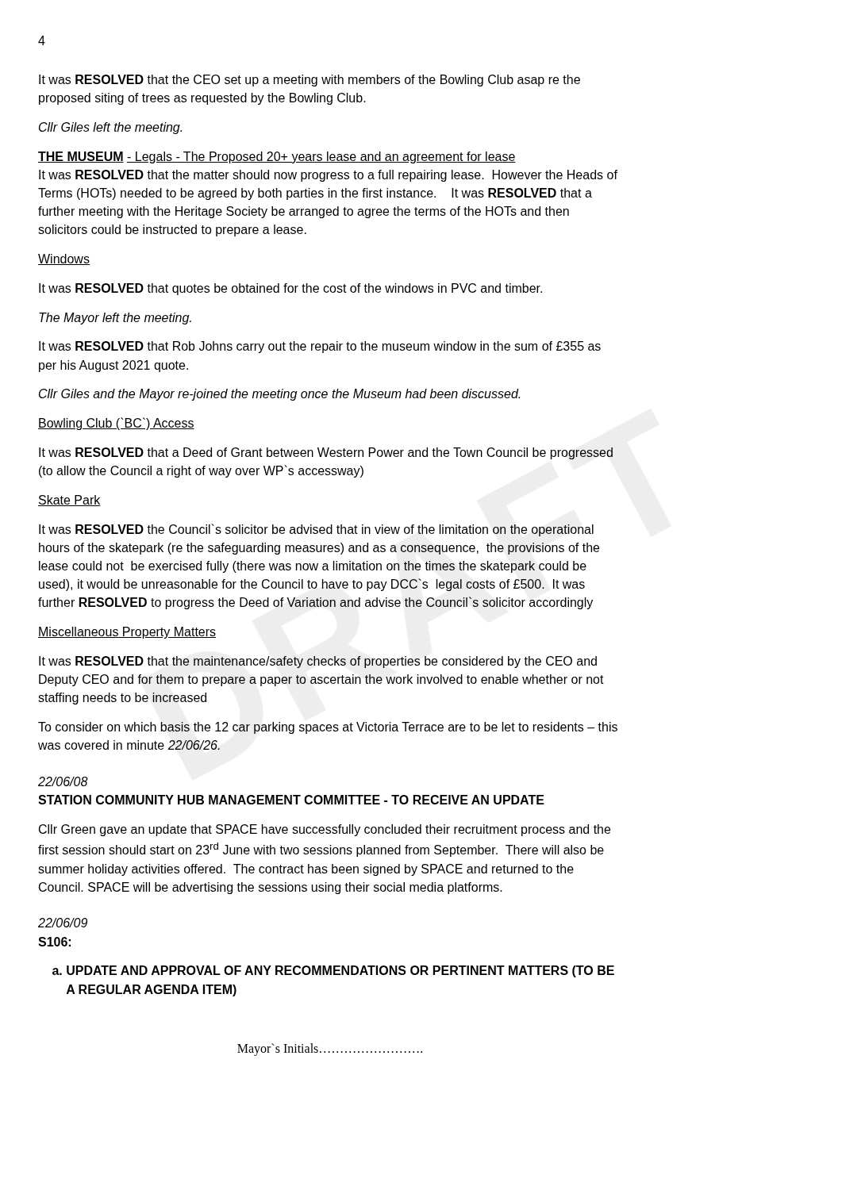DRAFT
4
It was RESOLVED that the CEO set up a meeting with members of the Bowling Club asap re the proposed siting of trees as requested by the Bowling Club.
Cllr Giles left the meeting.
THE MUSEUM - Legals - The Proposed 20+ years lease and an agreement for lease
It was RESOLVED that the matter should now progress to a full repairing lease. However the Heads of Terms (HOTs) needed to be agreed by both parties in the first instance. It was RESOLVED that a further meeting with the Heritage Society be arranged to agree the terms of the HOTs and then solicitors could be instructed to prepare a lease.
Windows
It was RESOLVED that quotes be obtained for the cost of the windows in PVC and timber.
The Mayor left the meeting.
It was RESOLVED that Rob Johns carry out the repair to the museum window in the sum of £355 as per his August 2021 quote.
Cllr Giles and the Mayor re-joined the meeting once the Museum had been discussed.
Bowling Club (`BC`) Access
It was RESOLVED that a Deed of Grant between Western Power and the Town Council be progressed (to allow the Council a right of way over WP`s accessway)
Skate Park
It was RESOLVED the Council`s solicitor be advised that in view of the limitation on the operational hours of the skatepark (re the safeguarding measures) and as a consequence, the provisions of the lease could not be exercised fully (there was now a limitation on the times the skatepark could be used), it would be unreasonable for the Council to have to pay DCC`s legal costs of £500. It was further RESOLVED to progress the Deed of Variation and advise the Council`s solicitor accordingly
Miscellaneous Property Matters
It was RESOLVED that the maintenance/safety checks of properties be considered by the CEO and Deputy CEO and for them to prepare a paper to ascertain the work involved to enable whether or not staffing needs to be increased
To consider on which basis the 12 car parking spaces at Victoria Terrace are to be let to residents – this was covered in minute 22/06/26.
22/06/08
STATION COMMUNITY HUB MANAGEMENT COMMITTEE - TO RECEIVE AN UPDATE
Cllr Green gave an update that SPACE have successfully concluded their recruitment process and the first session should start on 23rd June with two sessions planned from September. There will also be summer holiday activities offered. The contract has been signed by SPACE and returned to the Council. SPACE will be advertising the sessions using their social media platforms.
22/06/09
S106:
UPDATE AND APPROVAL OF ANY RECOMMENDATIONS OR PERTINENT MATTERS (TO BE A REGULAR AGENDA ITEM)
Mayor`s Initials…………………….